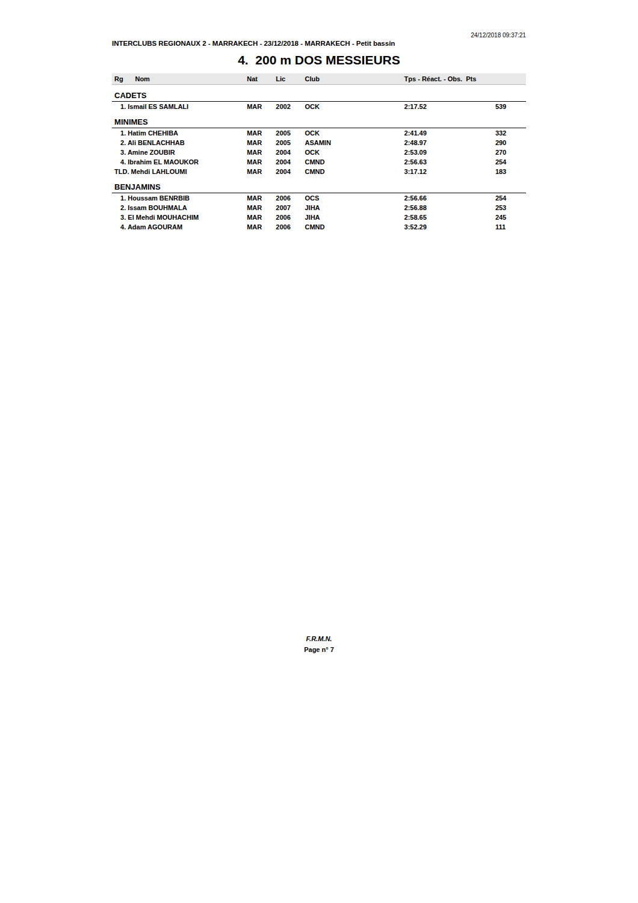24/12/2018 09:37:21
INTERCLUBS REGIONAUX 2 - MARRAKECH - 23/12/2018 - MARRAKECH - Petit bassin
4. 200 m DOS MESSIEURS
| Rg | Nom | Nat | Lic | Club | Tps - Réact. - Obs. Pts | |
| --- | --- | --- | --- | --- | --- | --- |
| CADETS |
| 1. Ismail ES SAMLALI | MAR | 2002 | OCK | 2:17.52 | 539 |
| MINIMES |
| 1. Hatim CHEHIBA | MAR | 2005 | OCK | 2:41.49 | 332 |
| 2. Ali BENLACHHAB | MAR | 2005 | ASAMIN | 2:48.97 | 290 |
| 3. Amine ZOUBIR | MAR | 2004 | OCK | 2:53.09 | 270 |
| 4. Ibrahim EL MAOUKOR | MAR | 2004 | CMND | 2:56.63 | 254 |
| TLD. Mehdi LAHLOUMI | MAR | 2004 | CMND | 3:17.12 | 183 |
| BENJAMINS |
| 1. Houssam BENRBIB | MAR | 2006 | OCS | 2:56.66 | 254 |
| 2. Issam BOUHMALA | MAR | 2007 | JIHA | 2:56.88 | 253 |
| 3. El Mehdi MOUHACHIM | MAR | 2006 | JIHA | 2:58.65 | 245 |
| 4. Adam AGOURAM | MAR | 2006 | CMND | 3:52.29 | 111 |
F.R.M.N.
Page n° 7